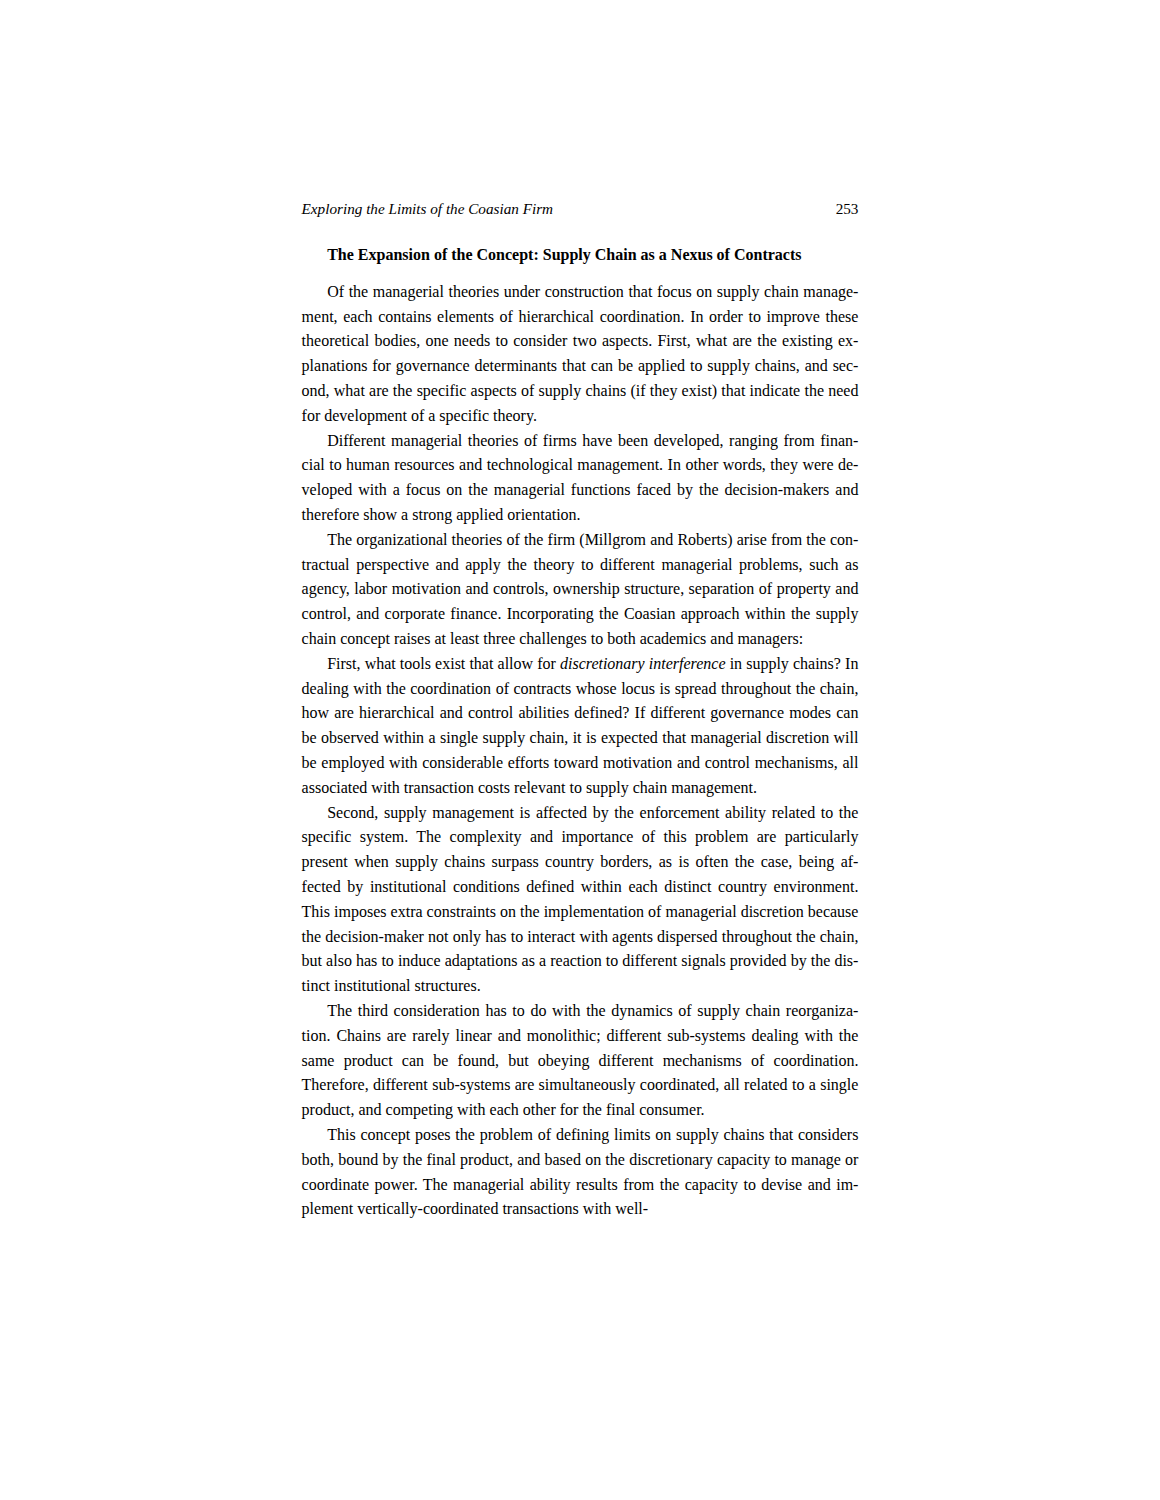Exploring the Limits of the Coasian Firm 253
The Expansion of the Concept: Supply Chain as a Nexus of Contracts
Of the managerial theories under construction that focus on supply chain management, each contains elements of hierarchical coordination. In order to improve these theoretical bodies, one needs to consider two aspects. First, what are the existing explanations for governance determinants that can be applied to supply chains, and second, what are the specific aspects of supply chains (if they exist) that indicate the need for development of a specific theory.
Different managerial theories of firms have been developed, ranging from financial to human resources and technological management. In other words, they were developed with a focus on the managerial functions faced by the decision-makers and therefore show a strong applied orientation.
The organizational theories of the firm (Millgrom and Roberts) arise from the contractual perspective and apply the theory to different managerial problems, such as agency, labor motivation and controls, ownership structure, separation of property and control, and corporate finance. Incorporating the Coasian approach within the supply chain concept raises at least three challenges to both academics and managers:
First, what tools exist that allow for discretionary interference in supply chains? In dealing with the coordination of contracts whose locus is spread throughout the chain, how are hierarchical and control abilities defined? If different governance modes can be observed within a single supply chain, it is expected that managerial discretion will be employed with considerable efforts toward motivation and control mechanisms, all associated with transaction costs relevant to supply chain management.
Second, supply management is affected by the enforcement ability related to the specific system. The complexity and importance of this problem are particularly present when supply chains surpass country borders, as is often the case, being affected by institutional conditions defined within each distinct country environment. This imposes extra constraints on the implementation of managerial discretion because the decision-maker not only has to interact with agents dispersed throughout the chain, but also has to induce adaptations as a reaction to different signals provided by the distinct institutional structures.
The third consideration has to do with the dynamics of supply chain reorganization. Chains are rarely linear and monolithic; different sub-systems dealing with the same product can be found, but obeying different mechanisms of coordination. Therefore, different sub-systems are simultaneously coordinated, all related to a single product, and competing with each other for the final consumer.
This concept poses the problem of defining limits on supply chains that considers both, bound by the final product, and based on the discretionary capacity to manage or coordinate power. The managerial ability results from the capacity to devise and implement vertically-coordinated transactions with well-